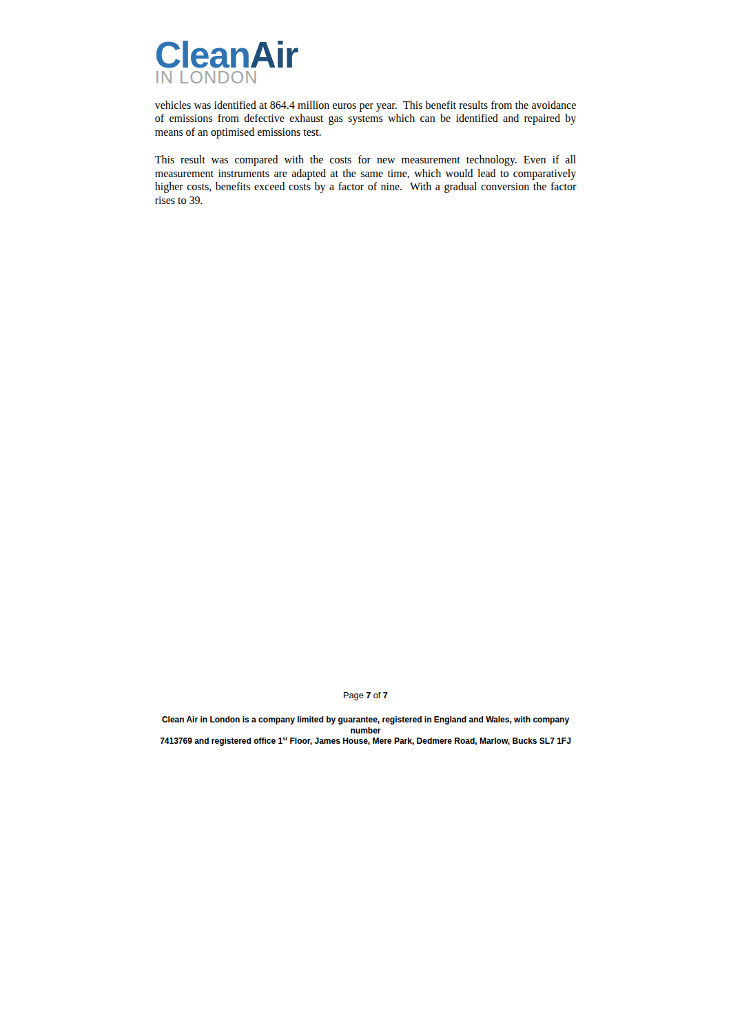CleanAir
IN LONDON
vehicles was identified at 864.4 million euros per year. This benefit results from the avoidance of emissions from defective exhaust gas systems which can be identified and repaired by means of an optimised emissions test.
This result was compared with the costs for new measurement technology. Even if all measurement instruments are adapted at the same time, which would lead to comparatively higher costs, benefits exceed costs by a factor of nine. With a gradual conversion the factor rises to 39.
Page 7 of 7
Clean Air in London is a company limited by guarantee, registered in England and Wales, with company number
7413769 and registered office 1st Floor, James House, Mere Park, Dedmere Road, Marlow, Bucks SL7 1FJ